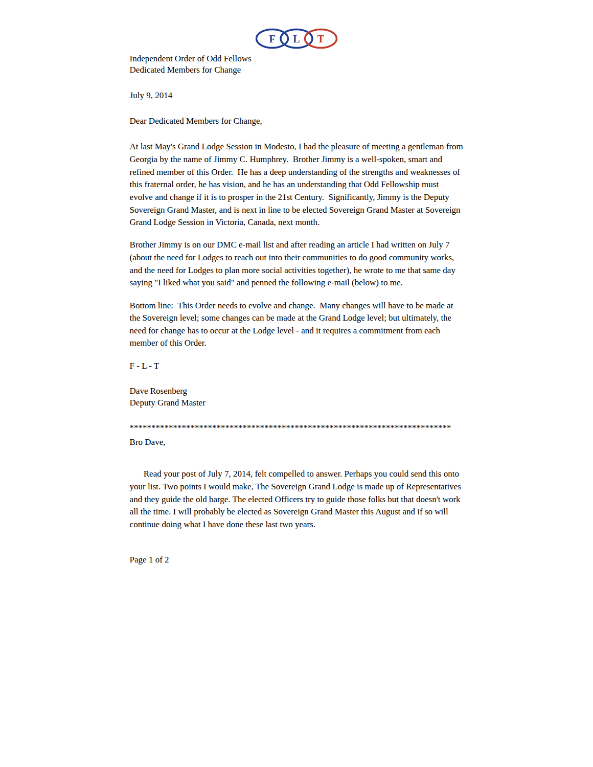F L T
Independent Order of Odd Fellows
Dedicated Members for Change
July 9, 2014
Dear Dedicated Members for Change,
At last May's Grand Lodge Session in Modesto, I had the pleasure of meeting a gentleman from Georgia by the name of Jimmy C. Humphrey. Brother Jimmy is a well-spoken, smart and refined member of this Order. He has a deep understanding of the strengths and weaknesses of this fraternal order, he has vision, and he has an understanding that Odd Fellowship must evolve and change if it is to prosper in the 21st Century. Significantly, Jimmy is the Deputy Sovereign Grand Master, and is next in line to be elected Sovereign Grand Master at Sovereign Grand Lodge Session in Victoria, Canada, next month.
Brother Jimmy is on our DMC e-mail list and after reading an article I had written on July 7 (about the need for Lodges to reach out into their communities to do good community works, and the need for Lodges to plan more social activities together), he wrote to me that same day saying "I liked what you said" and penned the following e-mail (below) to me.
Bottom line: This Order needs to evolve and change. Many changes will have to be made at the Sovereign level; some changes can be made at the Grand Lodge level; but ultimately, the need for change has to occur at the Lodge level - and it requires a commitment from each member of this Order.
F - L - T
Dave Rosenberg
Deputy Grand Master
**************************************************************************
Bro Dave,
Read your post of July 7, 2014, felt compelled to answer. Perhaps you could send this onto your list. Two points I would make, The Sovereign Grand Lodge is made up of Representatives and they guide the old barge. The elected Officers try to guide those folks but that doesn't work all the time. I will probably be elected as Sovereign Grand Master this August and if so will continue doing what I have done these last two years.
Page 1 of 2